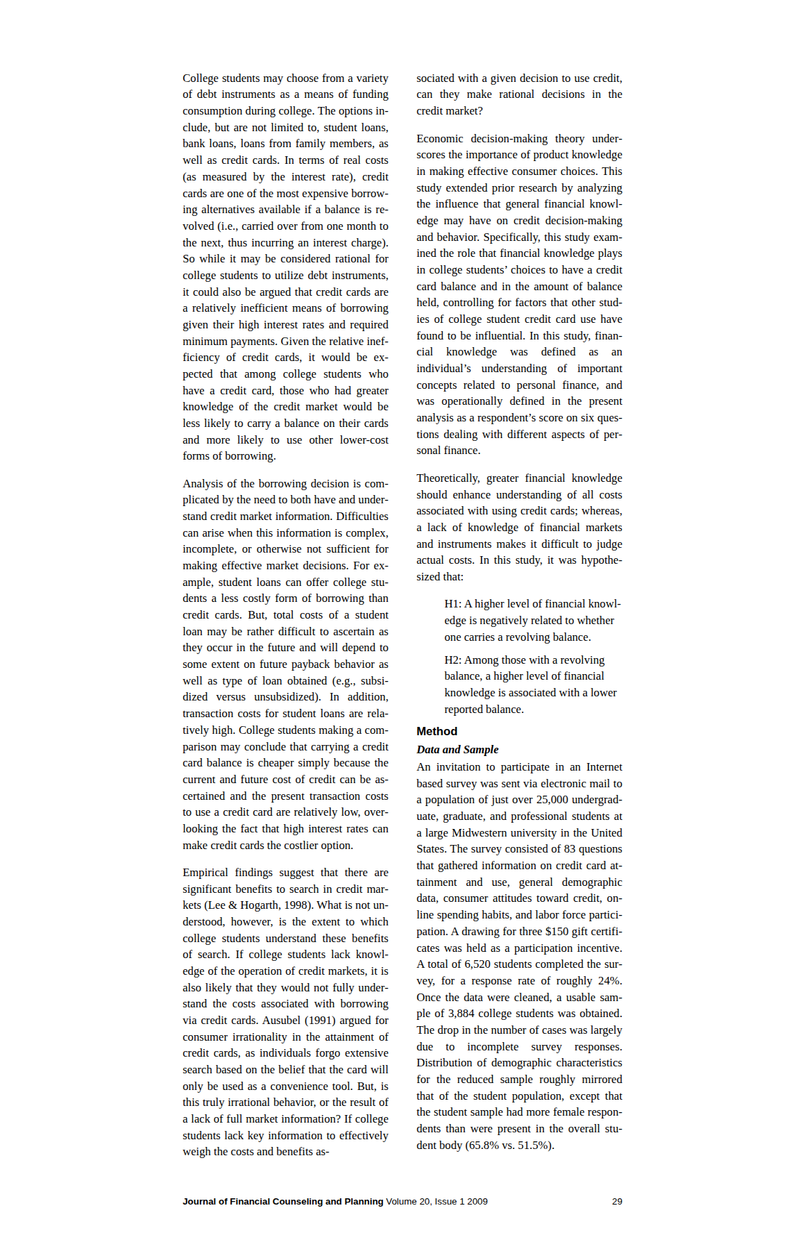College students may choose from a variety of debt instruments as a means of funding consumption during college. The options include, but are not limited to, student loans, bank loans, loans from family members, as well as credit cards. In terms of real costs (as measured by the interest rate), credit cards are one of the most expensive borrowing alternatives available if a balance is revolved (i.e., carried over from one month to the next, thus incurring an interest charge). So while it may be considered rational for college students to utilize debt instruments, it could also be argued that credit cards are a relatively inefficient means of borrowing given their high interest rates and required minimum payments. Given the relative inefficiency of credit cards, it would be expected that among college students who have a credit card, those who had greater knowledge of the credit market would be less likely to carry a balance on their cards and more likely to use other lower-cost forms of borrowing.
Analysis of the borrowing decision is complicated by the need to both have and understand credit market information. Difficulties can arise when this information is complex, incomplete, or otherwise not sufficient for making effective market decisions. For example, student loans can offer college students a less costly form of borrowing than credit cards. But, total costs of a student loan may be rather difficult to ascertain as they occur in the future and will depend to some extent on future payback behavior as well as type of loan obtained (e.g., subsidized versus unsubsidized). In addition, transaction costs for student loans are relatively high. College students making a comparison may conclude that carrying a credit card balance is cheaper simply because the current and future cost of credit can be ascertained and the present transaction costs to use a credit card are relatively low, overlooking the fact that high interest rates can make credit cards the costlier option.
Empirical findings suggest that there are significant benefits to search in credit markets (Lee & Hogarth, 1998). What is not understood, however, is the extent to which college students understand these benefits of search. If college students lack knowledge of the operation of credit markets, it is also likely that they would not fully understand the costs associated with borrowing via credit cards. Ausubel (1991) argued for consumer irrationality in the attainment of credit cards, as individuals forgo extensive search based on the belief that the card will only be used as a convenience tool. But, is this truly irrational behavior, or the result of a lack of full market information? If college students lack key information to effectively weigh the costs and benefits as-
sociated with a given decision to use credit, can they make rational decisions in the credit market?
Economic decision-making theory underscores the importance of product knowledge in making effective consumer choices. This study extended prior research by analyzing the influence that general financial knowledge may have on credit decision-making and behavior. Specifically, this study examined the role that financial knowledge plays in college students’ choices to have a credit card balance and in the amount of balance held, controlling for factors that other studies of college student credit card use have found to be influential. In this study, financial knowledge was defined as an individual’s understanding of important concepts related to personal finance, and was operationally defined in the present analysis as a respondent’s score on six questions dealing with different aspects of personal finance.
Theoretically, greater financial knowledge should enhance understanding of all costs associated with using credit cards; whereas, a lack of knowledge of financial markets and instruments makes it difficult to judge actual costs. In this study, it was hypothesized that:
H1: A higher level of financial knowledge is negatively related to whether one carries a revolving balance.
H2: Among those with a revolving balance, a higher level of financial knowledge is associated with a lower reported balance.
Method
Data and Sample
An invitation to participate in an Internet based survey was sent via electronic mail to a population of just over 25,000 undergraduate, graduate, and professional students at a large Midwestern university in the United States. The survey consisted of 83 questions that gathered information on credit card attainment and use, general demographic data, consumer attitudes toward credit, online spending habits, and labor force participation. A drawing for three $150 gift certificates was held as a participation incentive. A total of 6,520 students completed the survey, for a response rate of roughly 24%. Once the data were cleaned, a usable sample of 3,884 college students was obtained. The drop in the number of cases was largely due to incomplete survey responses. Distribution of demographic characteristics for the reduced sample roughly mirrored that of the student population, except that the student sample had more female respondents than were present in the overall student body (65.8% vs. 51.5%).
Journal of Financial Counseling and Planning Volume 20, Issue 1 2009
29